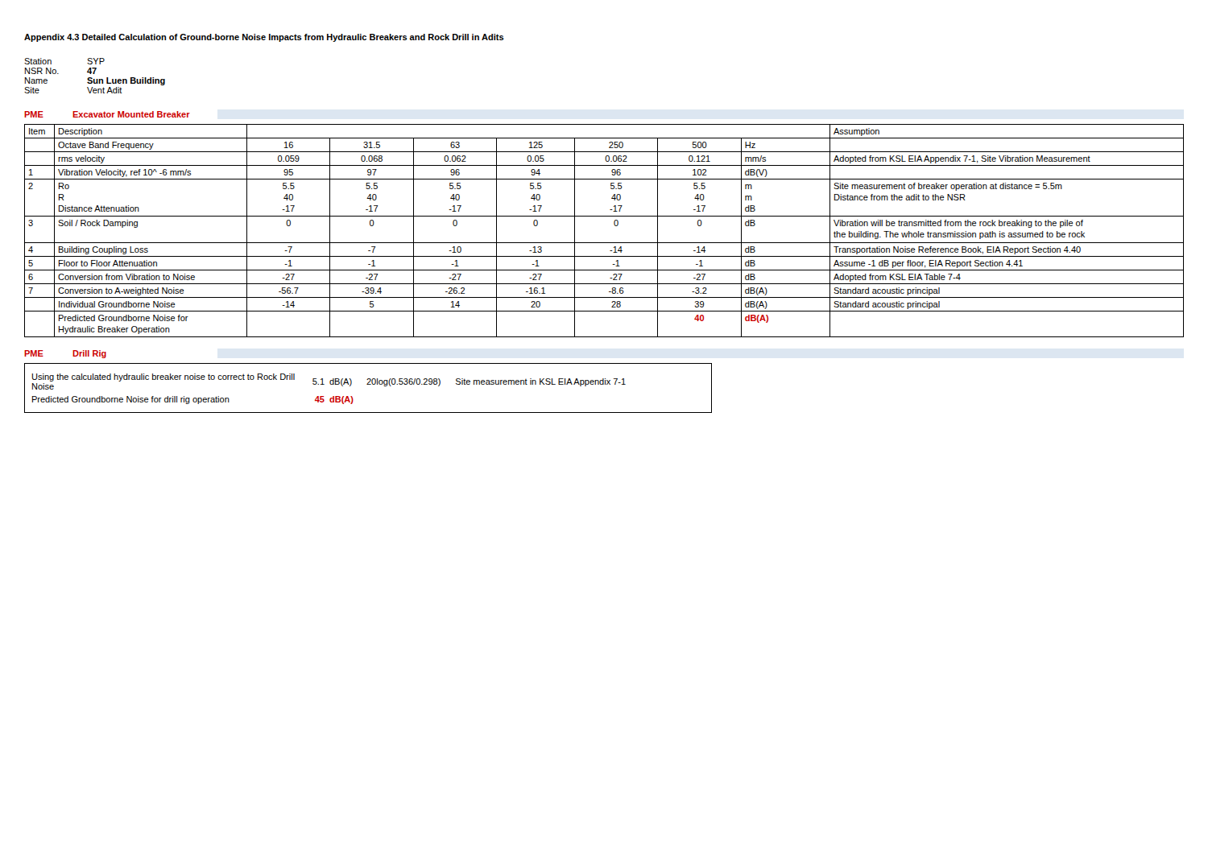Appendix 4.3 Detailed Calculation of Ground-borne Noise Impacts from Hydraulic Breakers and Rock Drill in Adits
| Station | SYP |
| NSR No. | 47 |
| Name | Sun Luen Building |
| Site | Vent Adit |
PME
Excavator Mounted Breaker
| Item | Description | | Assumption |
| | Octave Band Frequency | 16 | 31.5 | 63 | 125 | 250 | 500 | Hz | |
| | rms velocity | 0.059 | 0.068 | 0.062 | 0.05 | 0.062 | 0.121 | mm/s | Adopted from KSL EIA Appendix 7-1, Site Vibration Measurement |
| 1 | Vibration Velocity, ref 10^ -6 mm/s | 95 | 97 | 96 | 94 | 96 | 102 | dB(V) | |
| 2 | Ro R Distance Attenuation | 5.5 40 -17 | 5.5 40 -17 | 5.5 40 -17 | 5.5 40 -17 | 5.5 40 -17 | 5.5 40 -17 | m m dB | Site measurement of breaker operation at distance = 5.5m Distance from the adit to the NSR |
| 3 | Soil / Rock Damping | 0 | 0 | 0 | 0 | 0 | 0 | dB | Vibration will be transmitted from the rock breaking to the pile of the building. The whole transmission path is assumed to be rock |
| 4 | Building Coupling Loss | -7 | -7 | -10 | -13 | -14 | -14 | dB | Transportation Noise Reference Book, EIA Report Section 4.40 |
| 5 | Floor to Floor Attenuation | -1 | -1 | -1 | -1 | -1 | -1 | dB | Assume -1 dB per floor, EIA Report Section 4.41 |
| 6 | Conversion from Vibration to Noise | -27 | -27 | -27 | -27 | -27 | -27 | dB | Adopted from KSL EIA Table 7-4 |
| 7 | Conversion to A-weighted Noise | -56.7 | -39.4 | -26.2 | -16.1 | -8.6 | -3.2 | dB(A) | Standard acoustic principal |
| | Individual Groundborne Noise | -14 | 5 | 14 | 20 | 28 | 39 | dB(A) | Standard acoustic principal |
| | Predicted Groundborne Noise for Hydraulic Breaker Operation | | | | | | 40 | dB(A) | |
PME
Drill Rig
Using the calculated hydraulic breaker noise to correct to Rock Drill Noise
5.1
dB(A)
20log(0.536/0.298) Site measurement in KSL EIA Appendix 7-1
Predicted Groundborne Noise for drill rig operation
45
dB(A)